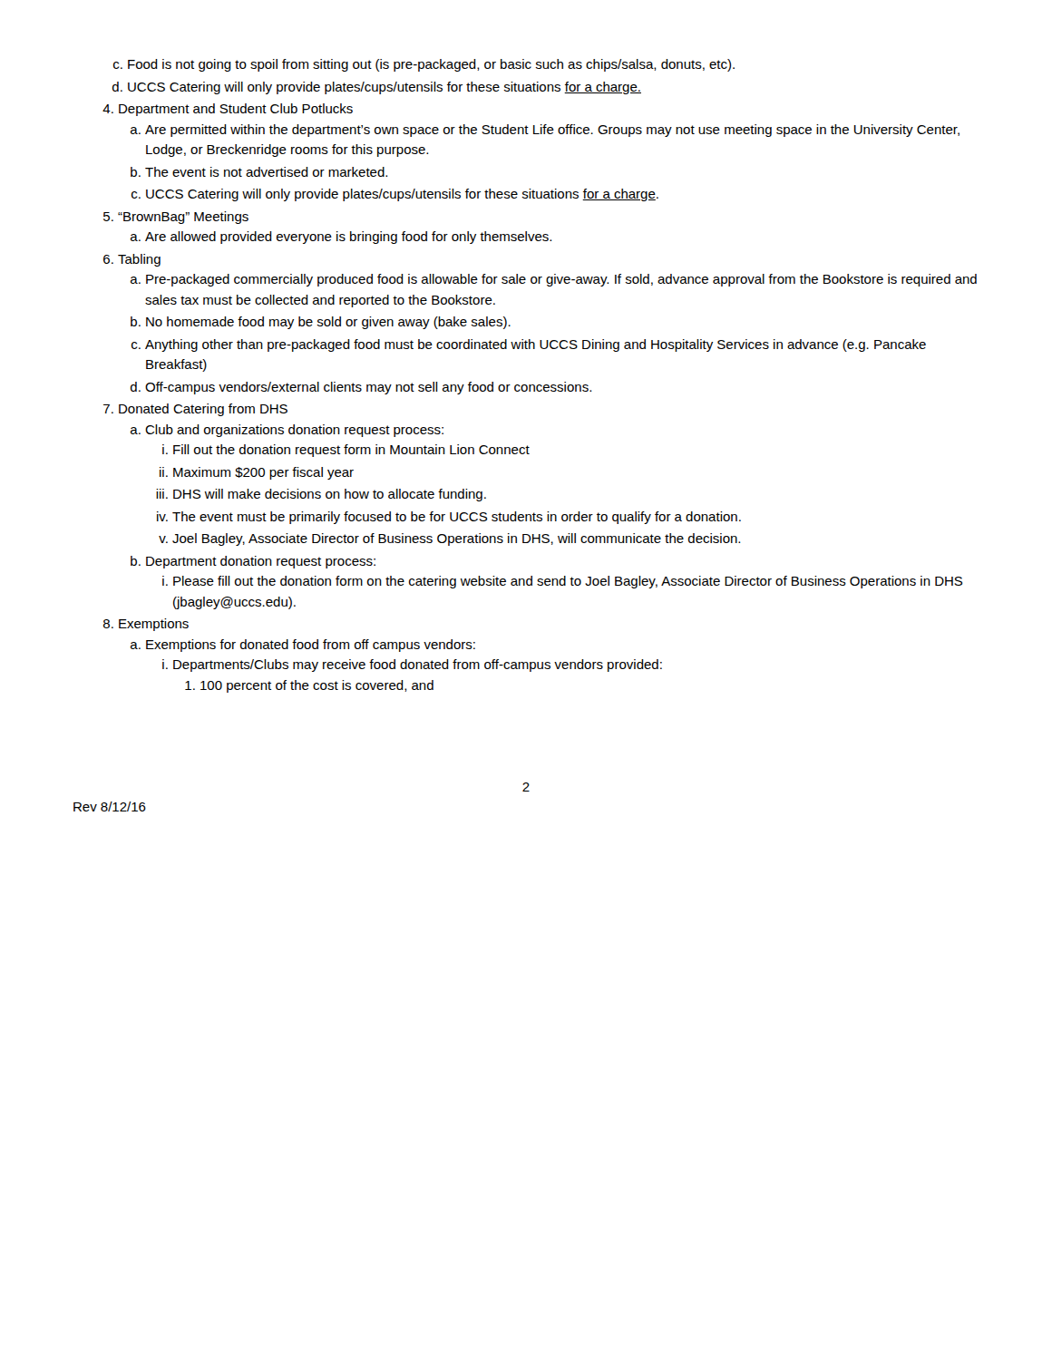Food is not going to spoil from sitting out (is pre-packaged, or basic such as chips/salsa, donuts, etc).
UCCS Catering will only provide plates/cups/utensils for these situations for a charge.
Department and Student Club Potlucks
Are permitted within the department’s own space or the Student Life office. Groups may not use meeting space in the University Center, Lodge, or Breckenridge rooms for this purpose.
The event is not advertised or marketed.
UCCS Catering will only provide plates/cups/utensils for these situations for a charge.
“BrownBag” Meetings
Are allowed provided everyone is bringing food for only themselves.
Tabling
Pre-packaged commercially produced food is allowable for sale or give-away. If sold, advance approval from the Bookstore is required and sales tax must be collected and reported to the Bookstore.
No homemade food may be sold or given away (bake sales).
Anything other than pre-packaged food must be coordinated with UCCS Dining and Hospitality Services in advance (e.g. Pancake Breakfast)
Off-campus vendors/external clients may not sell any food or concessions.
Donated Catering from DHS
Club and organizations donation request process:
Fill out the donation request form in Mountain Lion Connect
Maximum $200 per fiscal year
DHS will make decisions on how to allocate funding.
The event must be primarily focused to be for UCCS students in order to qualify for a donation.
Joel Bagley, Associate Director of Business Operations in DHS, will communicate the decision.
Department donation request process:
Please fill out the donation form on the catering website and send to Joel Bagley, Associate Director of Business Operations in DHS (jbagley@uccs.edu).
Exemptions
Exemptions for donated food from off campus vendors:
Departments/Clubs may receive food donated from off-campus vendors provided:
100 percent of the cost is covered, and
2
Rev 8/12/16